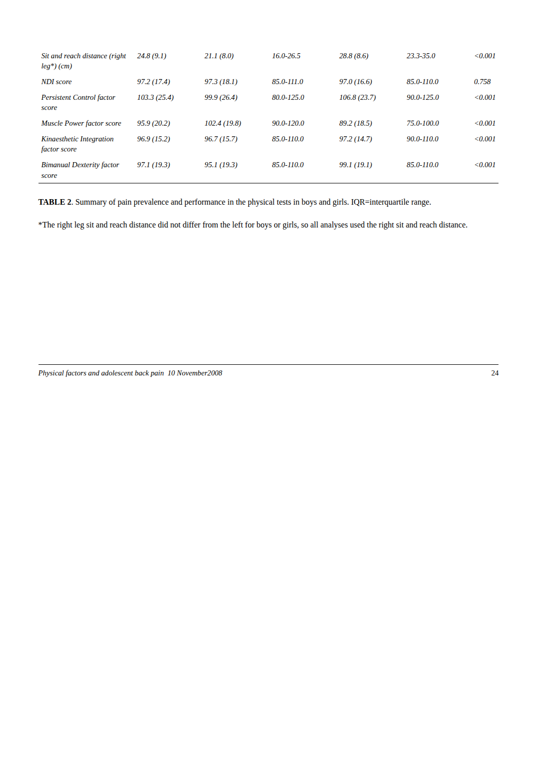| Sit and reach distance (right leg*) (cm) | 24.8 (9.1) | 21.1 (8.0) | 16.0-26.5 | 28.8 (8.6) | 23.3-35.0 | <0.001 |
| NDI score | 97.2 (17.4) | 97.3 (18.1) | 85.0-111.0 | 97.0 (16.6) | 85.0-110.0 | 0.758 |
| Persistent Control factor score | 103.3 (25.4) | 99.9 (26.4) | 80.0-125.0 | 106.8 (23.7) | 90.0-125.0 | <0.001 |
| Muscle Power factor score | 95.9 (20.2) | 102.4 (19.8) | 90.0-120.0 | 89.2 (18.5) | 75.0-100.0 | <0.001 |
| Kinaesthetic Integration factor score | 96.9 (15.2) | 96.7 (15.7) | 85.0-110.0 | 97.2 (14.7) | 90.0-110.0 | <0.001 |
| Bimanual Dexterity factor score | 97.1 (19.3) | 95.1 (19.3) | 85.0-110.0 | 99.1 (19.1) | 85.0-110.0 | <0.001 |
TABLE 2. Summary of pain prevalence and performance in the physical tests in boys and girls. IQR=interquartile range.
*The right leg sit and reach distance did not differ from the left for boys or girls, so all analyses used the right sit and reach distance.
Physical factors and adolescent back pain 10 November2008 24